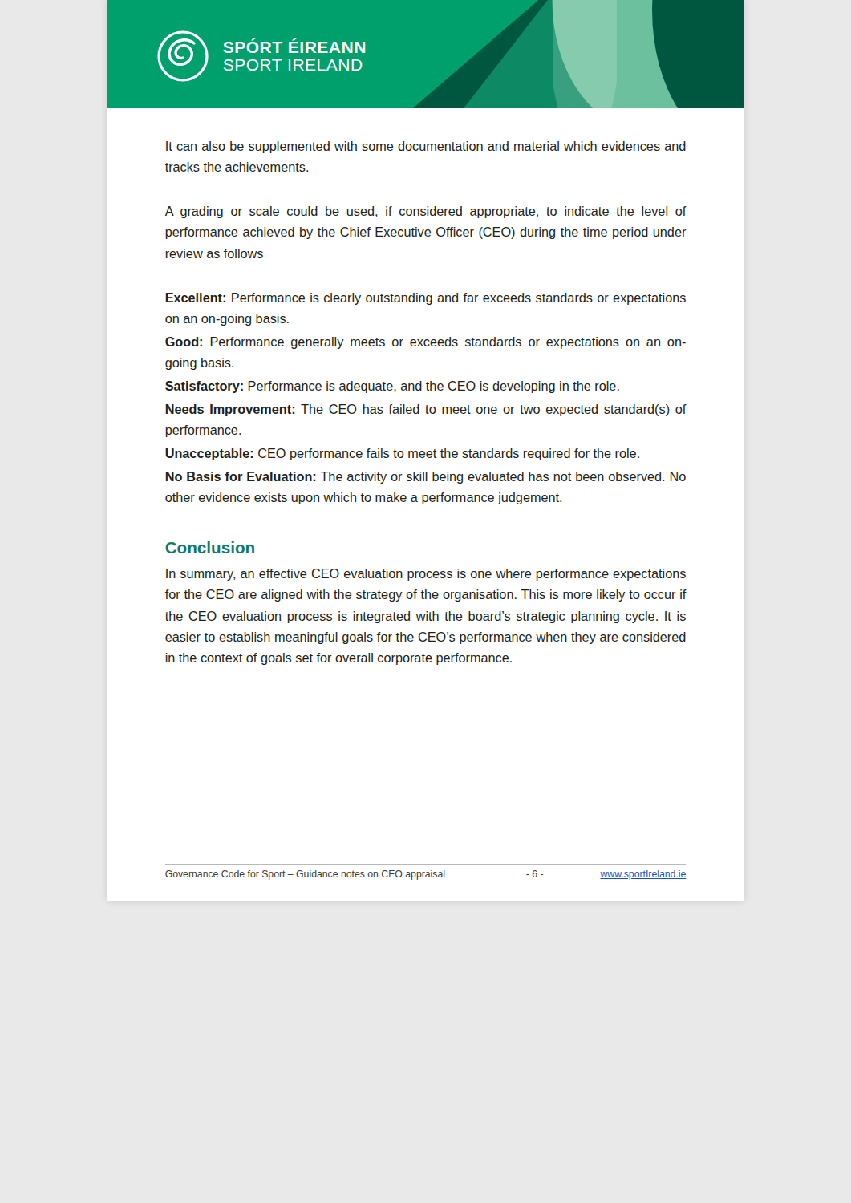SPÓRT ÉIREANN
SPORT IRELAND
It can also be supplemented with some documentation and material which evidences and tracks the achievements.
A grading or scale could be used, if considered appropriate, to indicate the level of performance achieved by the Chief Executive Officer (CEO) during the time period under review as follows
Excellent: Performance is clearly outstanding and far exceeds standards or expectations on an on-going basis.
Good: Performance generally meets or exceeds standards or expectations on an on-going basis.
Satisfactory: Performance is adequate, and the CEO is developing in the role.
Needs Improvement: The CEO has failed to meet one or two expected standard(s) of performance.
Unacceptable: CEO performance fails to meet the standards required for the role.
No Basis for Evaluation: The activity or skill being evaluated has not been observed. No other evidence exists upon which to make a performance judgement.
Conclusion
In summary, an effective CEO evaluation process is one where performance expectations for the CEO are aligned with the strategy of the organisation. This is more likely to occur if the CEO evaluation process is integrated with the board’s strategic planning cycle. It is easier to establish meaningful goals for the CEO’s performance when they are considered in the context of goals set for overall corporate performance.
Governance Code for Sport – Guidance notes on CEO appraisal
- 6 -
www.sportIreland.ie